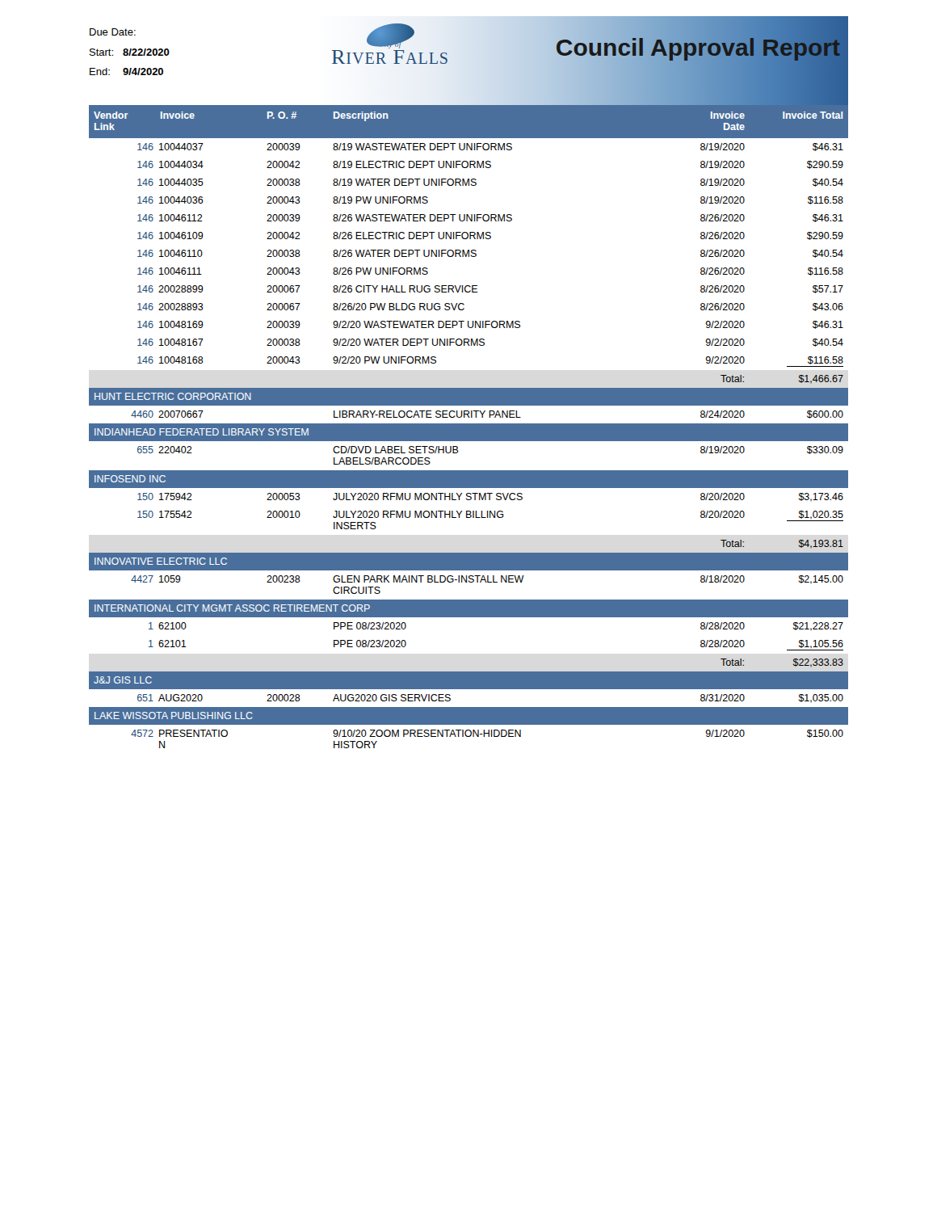Due Date:
Start: 8/22/2020
End: 9/4/2020
City of
RIVER FALLS
Council Approval Report
| Vendor Link | Invoice | P. O. # | Description | Invoice Date | Invoice Total |
| --- | --- | --- | --- | --- | --- |
| 146 | 10044037 | 200039 | 8/19 WASTEWATER DEPT UNIFORMS | 8/19/2020 | $46.31 |
| 146 | 10044034 | 200042 | 8/19 ELECTRIC DEPT UNIFORMS | 8/19/2020 | $290.59 |
| 146 | 10044035 | 200038 | 8/19 WATER DEPT UNIFORMS | 8/19/2020 | $40.54 |
| 146 | 10044036 | 200043 | 8/19 PW UNIFORMS | 8/19/2020 | $116.58 |
| 146 | 10046112 | 200039 | 8/26 WASTEWATER DEPT UNIFORMS | 8/26/2020 | $46.31 |
| 146 | 10046109 | 200042 | 8/26 ELECTRIC DEPT UNIFORMS | 8/26/2020 | $290.59 |
| 146 | 10046110 | 200038 | 8/26 WATER DEPT UNIFORMS | 8/26/2020 | $40.54 |
| 146 | 10046111 | 200043 | 8/26 PW UNIFORMS | 8/26/2020 | $116.58 |
| 146 | 20028899 | 200067 | 8/26 CITY HALL RUG SERVICE | 8/26/2020 | $57.17 |
| 146 | 20028893 | 200067 | 8/26/20 PW BLDG RUG SVC | 8/26/2020 | $43.06 |
| 146 | 10048169 | 200039 | 9/2/20 WASTEWATER DEPT UNIFORMS | 9/2/2020 | $46.31 |
| 146 | 10048167 | 200038 | 9/2/20 WATER DEPT UNIFORMS | 9/2/2020 | $40.54 |
| 146 | 10048168 | 200043 | 9/2/20 PW UNIFORMS | 9/2/2020 | $116.58 |
| | Total: | $1,466.67 |
| HUNT ELECTRIC CORPORATION |
| 4460 | 20070667 | | LIBRARY-RELOCATE SECURITY PANEL | 8/24/2020 | $600.00 |
| INDIANHEAD FEDERATED LIBRARY SYSTEM |
| 655 | 220402 | | CD/DVD LABEL SETS/HUB LABELS/BARCODES | 8/19/2020 | $330.09 |
| INFOSEND INC |
| 150 | 175942 | 200053 | JULY2020 RFMU MONTHLY STMT SVCS | 8/20/2020 | $3,173.46 |
| 150 | 175542 | 200010 | JULY2020 RFMU MONTHLY BILLING INSERTS | 8/20/2020 | $1,020.35 |
| | Total: | $4,193.81 |
| INNOVATIVE ELECTRIC LLC |
| 4427 | 1059 | 200238 | GLEN PARK MAINT BLDG-INSTALL NEW CIRCUITS | 8/18/2020 | $2,145.00 |
| INTERNATIONAL CITY MGMT ASSOC RETIREMENT CORP |
| 1 | 62100 | | PPE 08/23/2020 | 8/28/2020 | $21,228.27 |
| 1 | 62101 | | PPE 08/23/2020 | 8/28/2020 | $1,105.56 |
| | Total: | $22,333.83 |
| J&J GIS LLC |
| 651 | AUG2020 | 200028 | AUG2020 GIS SERVICES | 8/31/2020 | $1,035.00 |
| LAKE WISSOTA PUBLISHING LLC |
| 4572 | PRESENTATIO N | | 9/10/20 ZOOM PRESENTATION-HIDDEN HISTORY | 9/1/2020 | $150.00 |